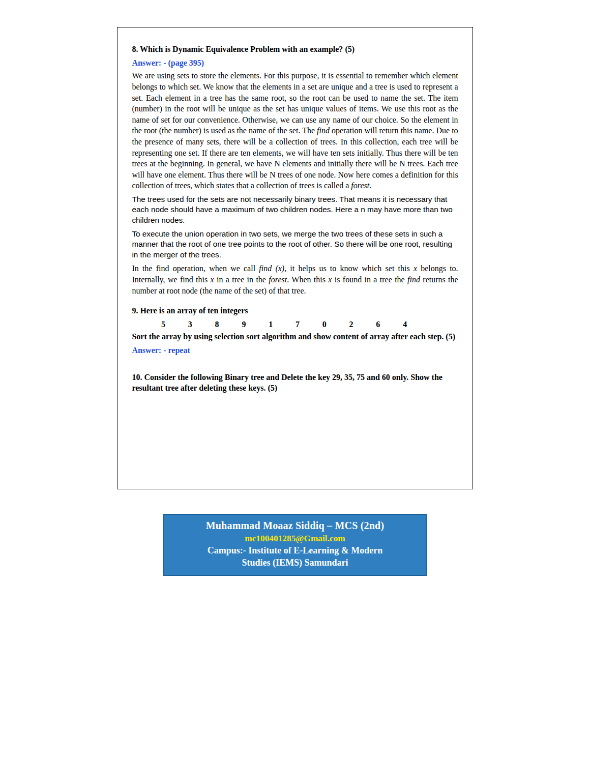8. Which is Dynamic Equivalence Problem with an example? (5)
Answer: - (page 395)
We are using sets to store the elements. For this purpose, it is essential to remember which element belongs to which set. We know that the elements in a set are unique and a tree is used to represent a set. Each element in a tree has the same root, so the root can be used to name the set. The item (number) in the root will be unique as the set has unique values of items. We use this root as the name of set for our convenience. Otherwise, we can use any name of our choice. So the element in the root (the number) is used as the name of the set. The find operation will return this name. Due to the presence of many sets, there will be a collection of trees. In this collection, each tree will be representing one set. If there are ten elements, we will have ten sets initially. Thus there will be ten trees at the beginning. In general, we have N elements and initially there will be N trees. Each tree will have one element. Thus there will be N trees of one node. Now here comes a definition for this collection of trees, which states that a collection of trees is called a forest.
The trees used for the sets are not necessarily binary trees. That means it is necessary that each node should have a maximum of two children nodes. Here a n may have more than two children nodes.
To execute the union operation in two sets, we merge the two trees of these sets in such a manner that the root of one tree points to the root of other. So there will be one root, resulting in the merger of the trees.
In the find operation, when we call find (x), it helps us to know which set this x belongs to. Internally, we find this x in a tree in the forest. When this x is found in a tree the find returns the number at root node (the name of the set) of that tree.
9. Here is an array of ten integers
5389170264
Sort the array by using selection sort algorithm and show content of array after each step. (5)
Answer: - repeat
10. Consider the following Binary tree and Delete the key 29, 35, 75 and 60 only. Show the resultant tree after deleting these keys. (5)
Muhammad Moaaz Siddiq – MCS (2nd)
mc100401285@Gmail.com
Campus:- Institute of E-Learning & Modern
Studies (IEMS) Samundari